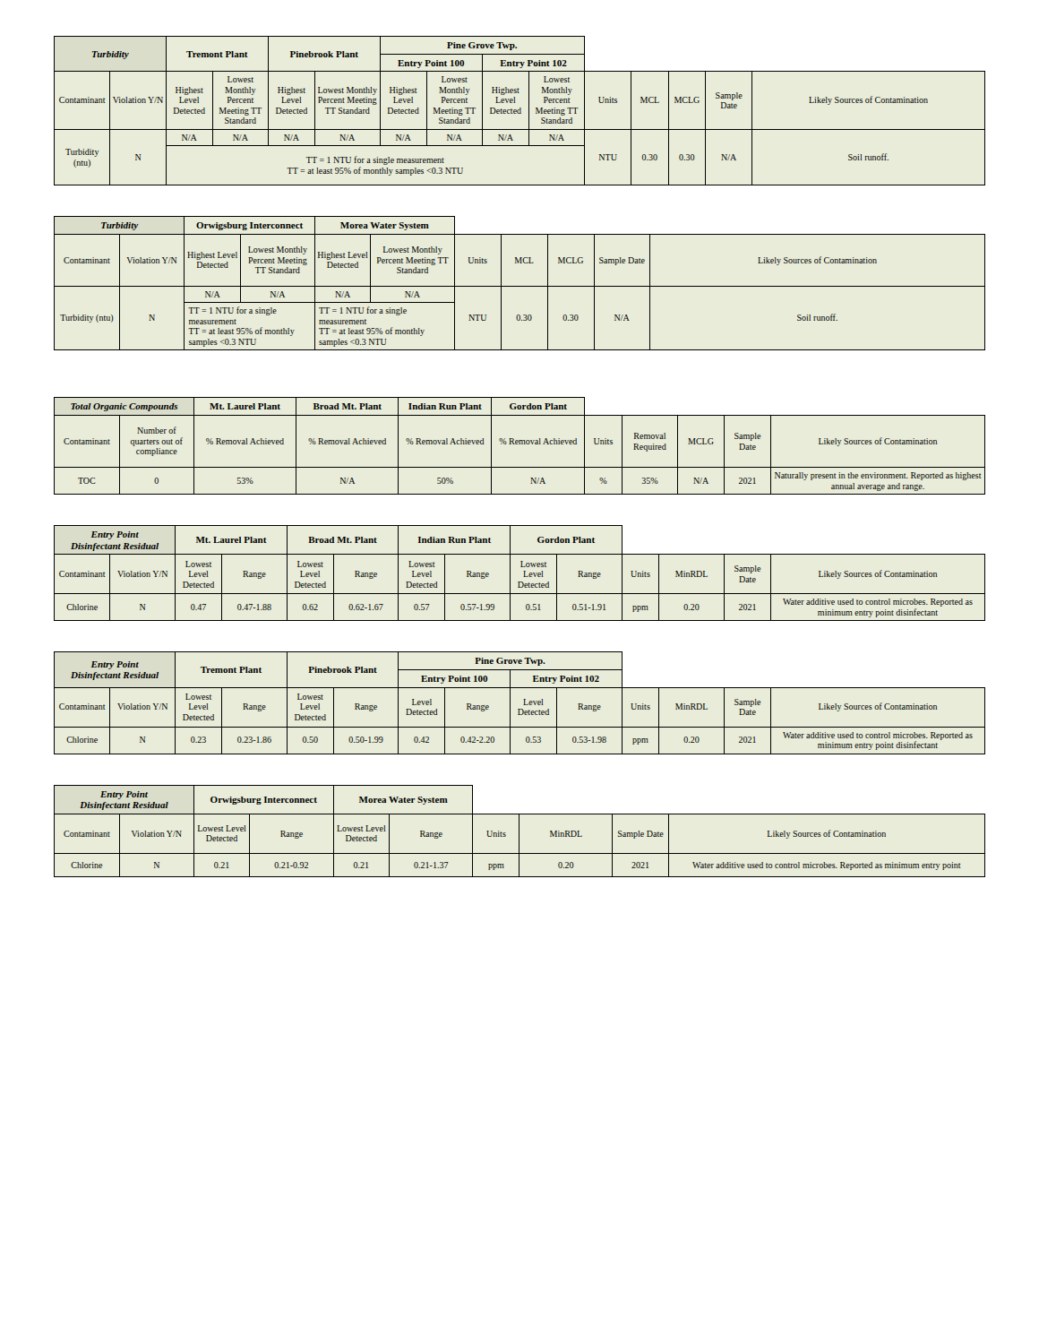| Turbidity | Tremont Plant | Pinebrook Plant | Pine Grove Twp. | |
| Entry Point 100 | Entry Point 102 | |
| Contaminant | Violation Y/N | Highest Level Detected | Lowest Monthly Percent Meeting TT Standard | Highest Level Detected | Lowest Monthly Percent Meeting TT Standard | Highest Level Detected | Lowest Monthly Percent Meeting TT Standard | Highest Level Detected | Lowest Monthly Percent Meeting TT Standard | Units | MCL | MCLG | Sample Date | Likely Sources of Contamination |
| Turbidity (ntu) | N | N/A | N/A | N/A | N/A | N/A | N/A | N/A | N/A | NTU | 0.30 | 0.30 | N/A | Soil runoff. |
| TT = 1 NTU for a single measurement TT = at least 95% of monthly samples <0.3 NTU |
| Turbidity | Orwigsburg Interconnect | Morea Water System | |
| Contaminant | Violation Y/N | Highest Level Detected | Lowest Monthly Percent Meeting TT Standard | Highest Level Detected | Lowest Monthly Percent Meeting TT Standard | Units | MCL | MCLG | Sample Date | Likely Sources of Contamination |
| Turbidity (ntu) | N | N/A | N/A | N/A | N/A | NTU | 0.30 | 0.30 | N/A | Soil runoff. |
| TT = 1 NTU for a single measurement TT = at least 95% of monthly samples <0.3 NTU | TT = 1 NTU for a single measurement TT = at least 95% of monthly samples <0.3 NTU |
| Total Organic Compounds | Mt. Laurel Plant | Broad Mt. Plant | Indian Run Plant | Gordon Plant | |
| Contaminant | Number of quarters out of compliance | % Removal Achieved | % Removal Achieved | % Removal Achieved | % Removal Achieved | Units | Removal Required | MCLG | Sample Date | Likely Sources of Contamination |
| TOC | 0 | 53% | N/A | 50% | N/A | % | 35% | N/A | 2021 | Naturally present in the environment. Reported as highest annual average and range. |
| Entry Point Disinfectant Residual | Mt. Laurel Plant | Broad Mt. Plant | Indian Run Plant | Gordon Plant | |
| Contaminant | Violation Y/N | Lowest Level Detected | Range | Lowest Level Detected | Range | Lowest Level Detected | Range | Lowest Level Detected | Range | Units | MinRDL | Sample Date | Likely Sources of Contamination |
| Chlorine | N | 0.47 | 0.47-1.88 | 0.62 | 0.62-1.67 | 0.57 | 0.57-1.99 | 0.51 | 0.51-1.91 | ppm | 0.20 | 2021 | Water additive used to control microbes. Reported as minimum entry point disinfectant |
| Entry Point Disinfectant Residual | Tremont Plant | Pinebrook Plant | Pine Grove Twp. | |
| Entry Point 100 | Entry Point 102 | |
| Contaminant | Violation Y/N | Lowest Level Detected | Range | Lowest Level Detected | Range | Level Detected | Range | Level Detected | Range | Units | MinRDL | Sample Date | Likely Sources of Contamination |
| Chlorine | N | 0.23 | 0.23-1.86 | 0.50 | 0.50-1.99 | 0.42 | 0.42-2.20 | 0.53 | 0.53-1.98 | ppm | 0.20 | 2021 | Water additive used to control microbes. Reported as minimum entry point disinfectant |
| Entry Point Disinfectant Residual | Orwigsburg Interconnect | Morea Water System | |
| Contaminant | Violation Y/N | Lowest Level Detected | Range | Lowest Level Detected | Range | Units | MinRDL | Sample Date | Likely Sources of Contamination |
| Chlorine | N | 0.21 | 0.21-0.92 | 0.21 | 0.21-1.37 | ppm | 0.20 | 2021 | Water additive used to control microbes. Reported as minimum entry point |